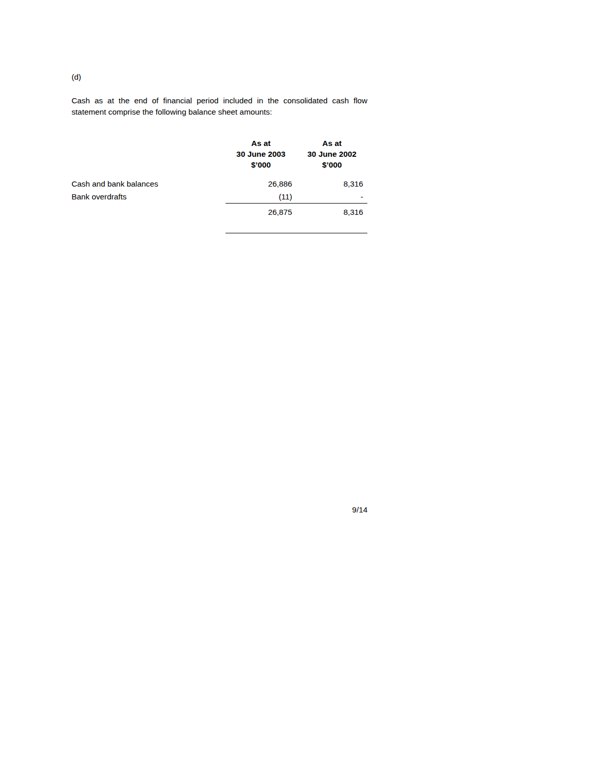(d)
Cash as at the end of financial period included in the consolidated cash flow statement comprise the following balance sheet amounts:
| | As at 30 June 2003 $’000 | As at 30 June 2002 $’000 |
| --- | --- | --- |
| Cash and bank balances | 26,886 | 8,316 |
| Bank overdrafts | (11) | - |
| | 26,875 | 8,316 |
9/14